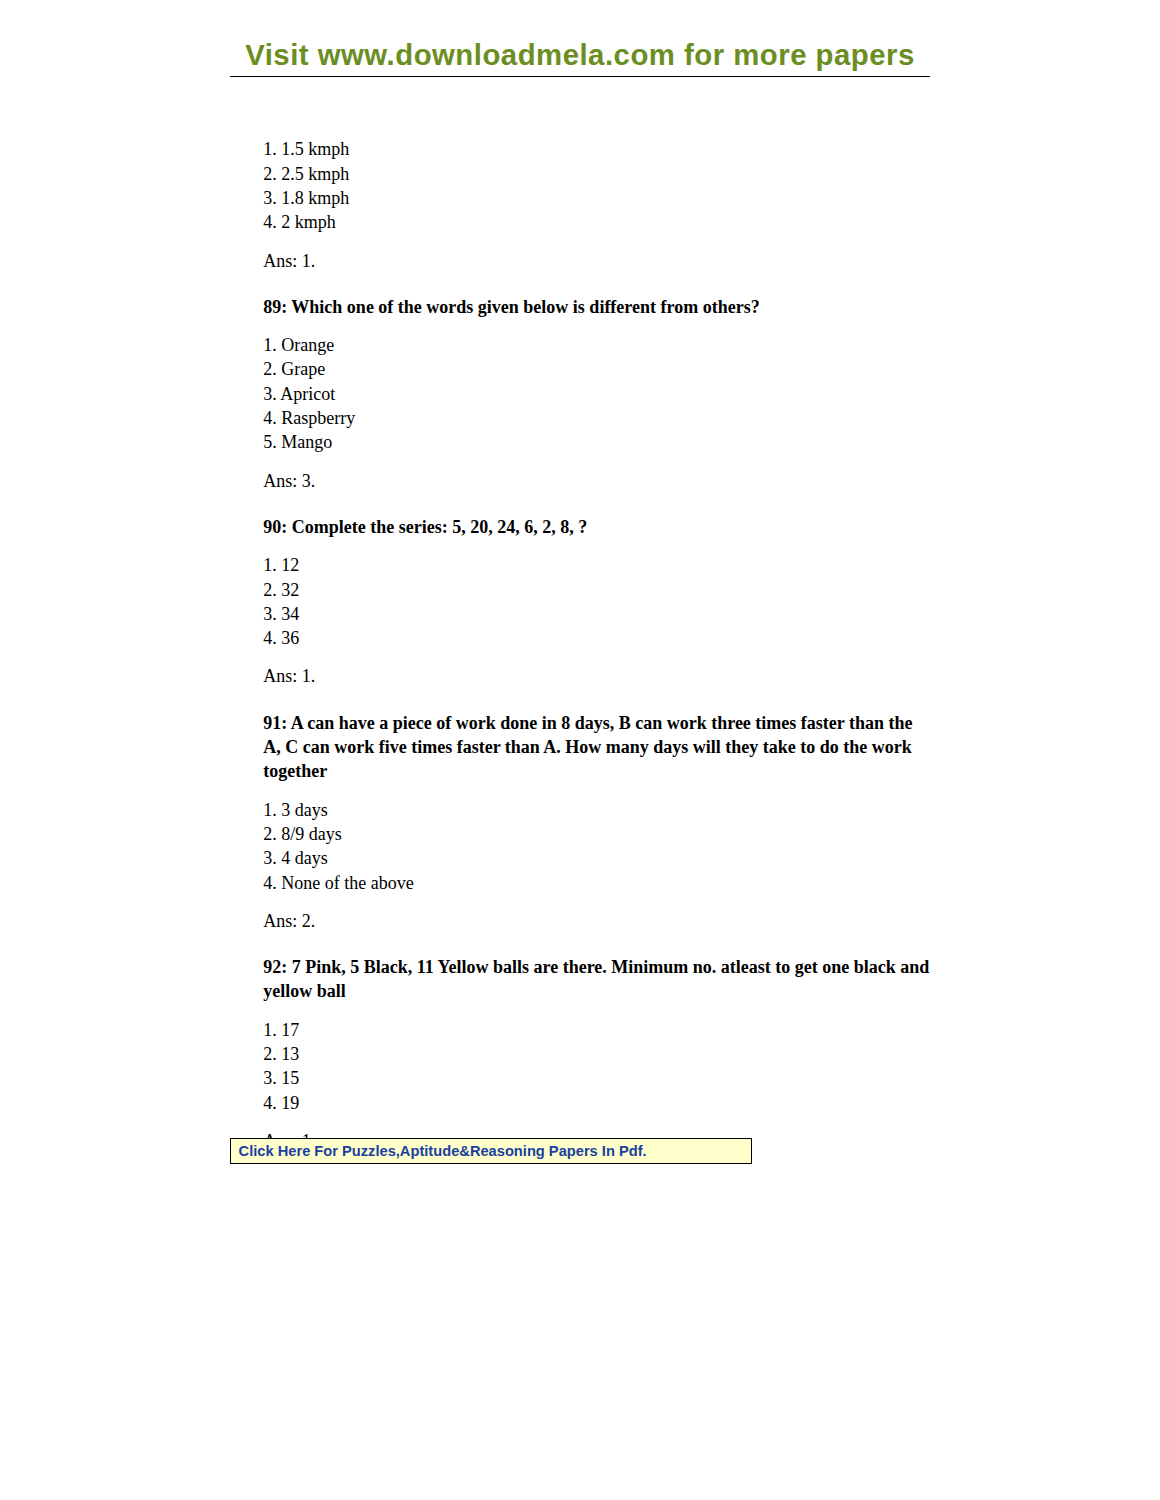Visit www.downloadmela.com for more papers
1. 1.5 kmph
2. 2.5 kmph
3. 1.8 kmph
4. 2 kmph
Ans: 1.
89: Which one of the words given below is different from others?
1. Orange
2. Grape
3. Apricot
4. Raspberry
5. Mango
Ans: 3.
90: Complete the series: 5, 20, 24, 6, 2, 8, ?
1. 12
2. 32
3. 34
4. 36
Ans: 1.
91: A can have a piece of work done in 8 days, B can work three times faster than the A, C can work five times faster than A. How many days will they take to do the work together
1. 3 days
2. 8/9 days
3. 4 days
4. None of the above
Ans: 2.
92: 7 Pink, 5 Black, 11 Yellow balls are there. Minimum no. atleast to get one black and yellow ball
1. 17
2. 13
3. 15
4. 19
Ans: 1.
Click Here For Puzzles,Aptitude&Reasoning Papers In Pdf.